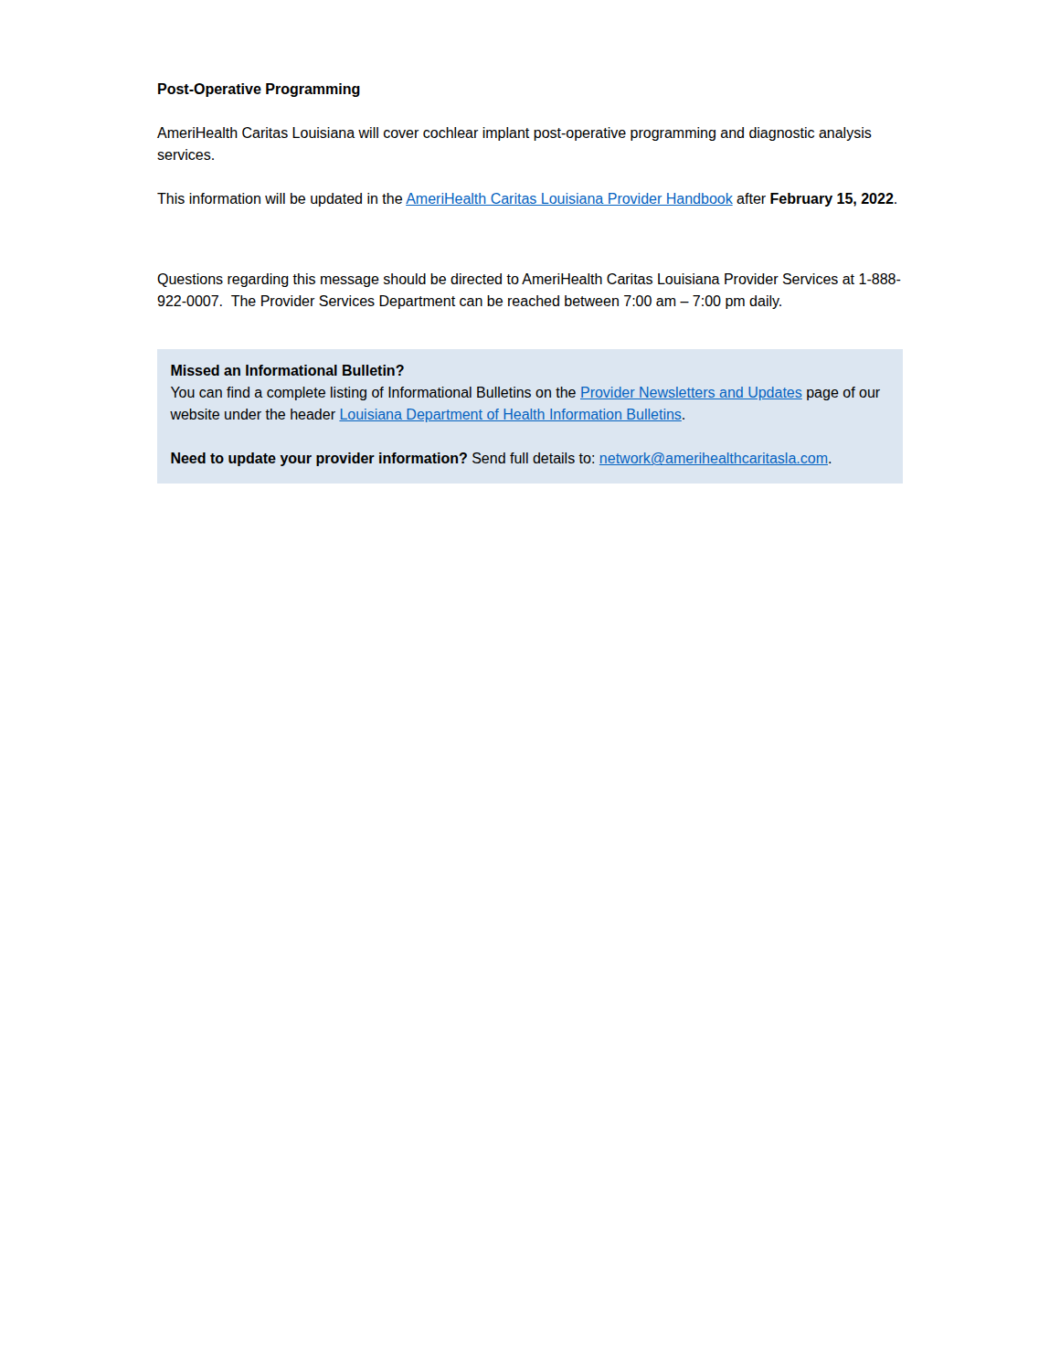Post-Operative Programming
AmeriHealth Caritas Louisiana will cover cochlear implant post-operative programming and diagnostic analysis services.
This information will be updated in the AmeriHealth Caritas Louisiana Provider Handbook after February 15, 2022.
Questions regarding this message should be directed to AmeriHealth Caritas Louisiana Provider Services at 1-888-922-0007. The Provider Services Department can be reached between 7:00 am – 7:00 pm daily.
Missed an Informational Bulletin?
You can find a complete listing of Informational Bulletins on the Provider Newsletters and Updates page of our website under the header Louisiana Department of Health Information Bulletins.
Need to update your provider information? Send full details to: network@amerihealthcaritasla.com.